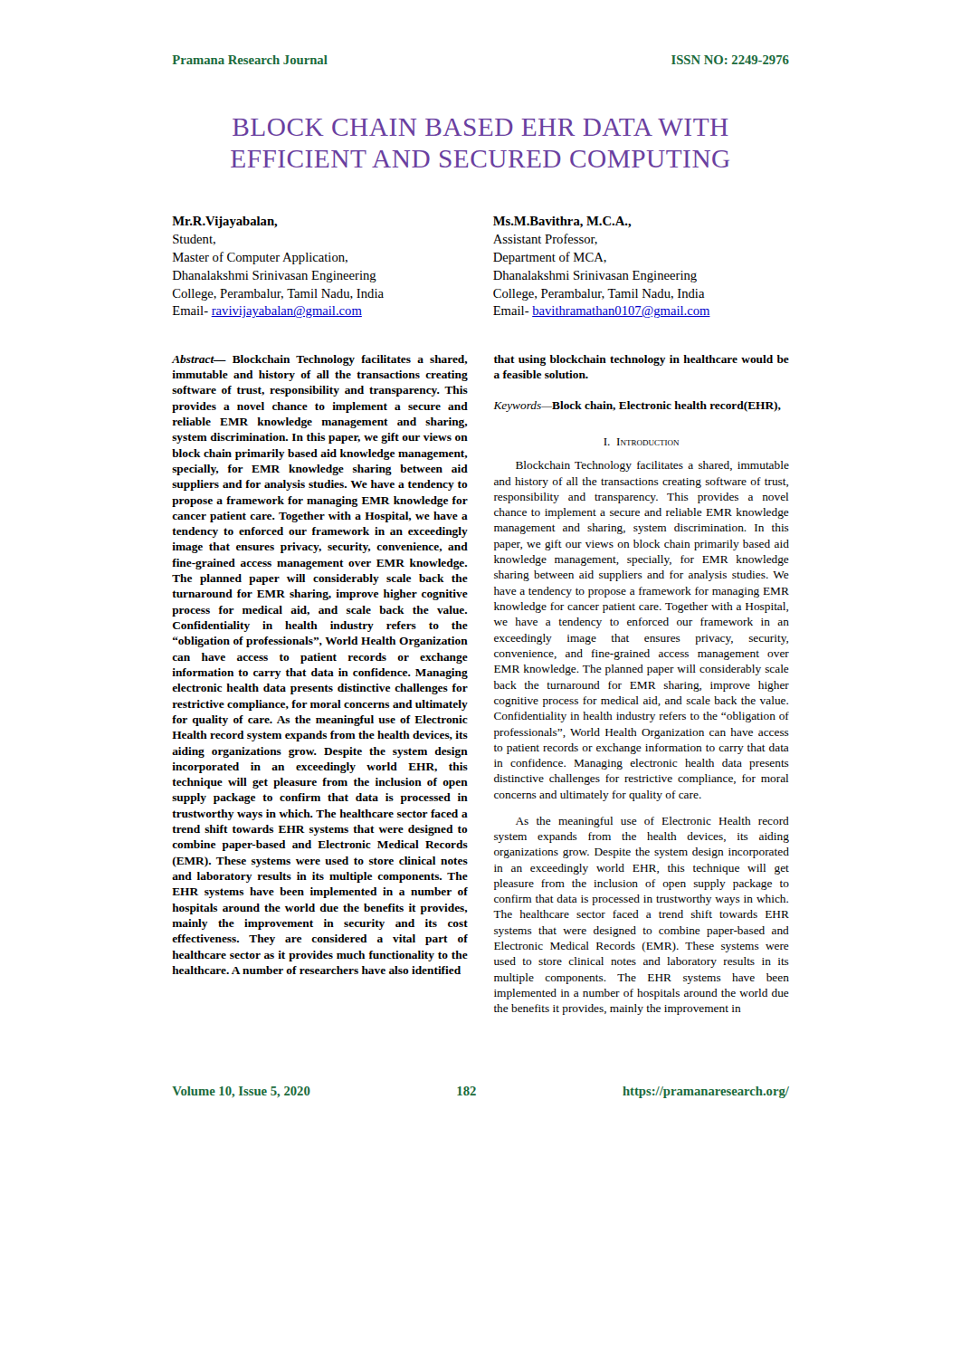Pramana Research Journal
ISSN NO: 2249-2976
BLOCK CHAIN BASED EHR DATA WITH EFFICIENT AND SECURED COMPUTING
Mr.R.Vijayabalan,
Student,
Master of Computer Application,
Dhanalakshmi Srinivasan Engineering
College, Perambalur, Tamil Nadu, India
Email- ravivijayabalan@gmail.com
Ms.M.Bavithra, M.C.A.,
Assistant Professor,
Department of MCA,
Dhanalakshmi Srinivasan Engineering
College, Perambalur, Tamil Nadu, India
Email- bavithramathan0107@gmail.com
Abstract— Blockchain Technology facilitates a shared, immutable and history of all the transactions creating software of trust, responsibility and transparency. This provides a novel chance to implement a secure and reliable EMR knowledge management and sharing, system discrimination. In this paper, we gift our views on block chain primarily based aid knowledge management, specially, for EMR knowledge sharing between aid suppliers and for analysis studies. We have a tendency to propose a framework for managing EMR knowledge for cancer patient care. Together with a Hospital, we have a tendency to enforced our framework in an exceedingly image that ensures privacy, security, convenience, and fine-grained access management over EMR knowledge. The planned paper will considerably scale back the turnaround for EMR sharing, improve higher cognitive process for medical aid, and scale back the value. Confidentiality in health industry refers to the “obligation of professionals”, World Health Organization can have access to patient records or exchange information to carry that data in confidence. Managing electronic health data presents distinctive challenges for restrictive compliance, for moral concerns and ultimately for quality of care. As the meaningful use of Electronic Health record system expands from the health devices, its aiding organizations grow. Despite the system design incorporated in an exceedingly world EHR, this technique will get pleasure from the inclusion of open supply package to confirm that data is processed in trustworthy ways in which. The healthcare sector faced a trend shift towards EHR systems that were designed to combine paper-based and Electronic Medical Records (EMR). These systems were used to store clinical notes and laboratory results in its multiple components. The EHR systems have been implemented in a number of hospitals around the world due the benefits it provides, mainly the improvement in security and its cost effectiveness. They are considered a vital part of healthcare sector as it provides much functionality to the healthcare. A number of researchers have also identified
that using blockchain technology in healthcare would be a feasible solution.
Keywords—Block chain, Electronic health record(EHR),
I. Introduction
Blockchain Technology facilitates a shared, immutable and history of all the transactions creating software of trust, responsibility and transparency. This provides a novel chance to implement a secure and reliable EMR knowledge management and sharing, system discrimination. In this paper, we gift our views on block chain primarily based aid knowledge management, specially, for EMR knowledge sharing between aid suppliers and for analysis studies. We have a tendency to propose a framework for managing EMR knowledge for cancer patient care. Together with a Hospital, we have a tendency to enforced our framework in an exceedingly image that ensures privacy, security, convenience, and fine-grained access management over EMR knowledge. The planned paper will considerably scale back the turnaround for EMR sharing, improve higher cognitive process for medical aid, and scale back the value. Confidentiality in health industry refers to the “obligation of professionals”, World Health Organization can have access to patient records or exchange information to carry that data in confidence. Managing electronic health data presents distinctive challenges for restrictive compliance, for moral concerns and ultimately for quality of care.
As the meaningful use of Electronic Health record system expands from the health devices, its aiding organizations grow. Despite the system design incorporated in an exceedingly world EHR, this technique will get pleasure from the inclusion of open supply package to confirm that data is processed in trustworthy ways in which. The healthcare sector faced a trend shift towards EHR systems that were designed to combine paper-based and Electronic Medical Records (EMR). These systems were used to store clinical notes and laboratory results in its multiple components. The EHR systems have been implemented in a number of hospitals around the world due the benefits it provides, mainly the improvement in
Volume 10, Issue 5, 2020
182
https://pramanaresearch.org/